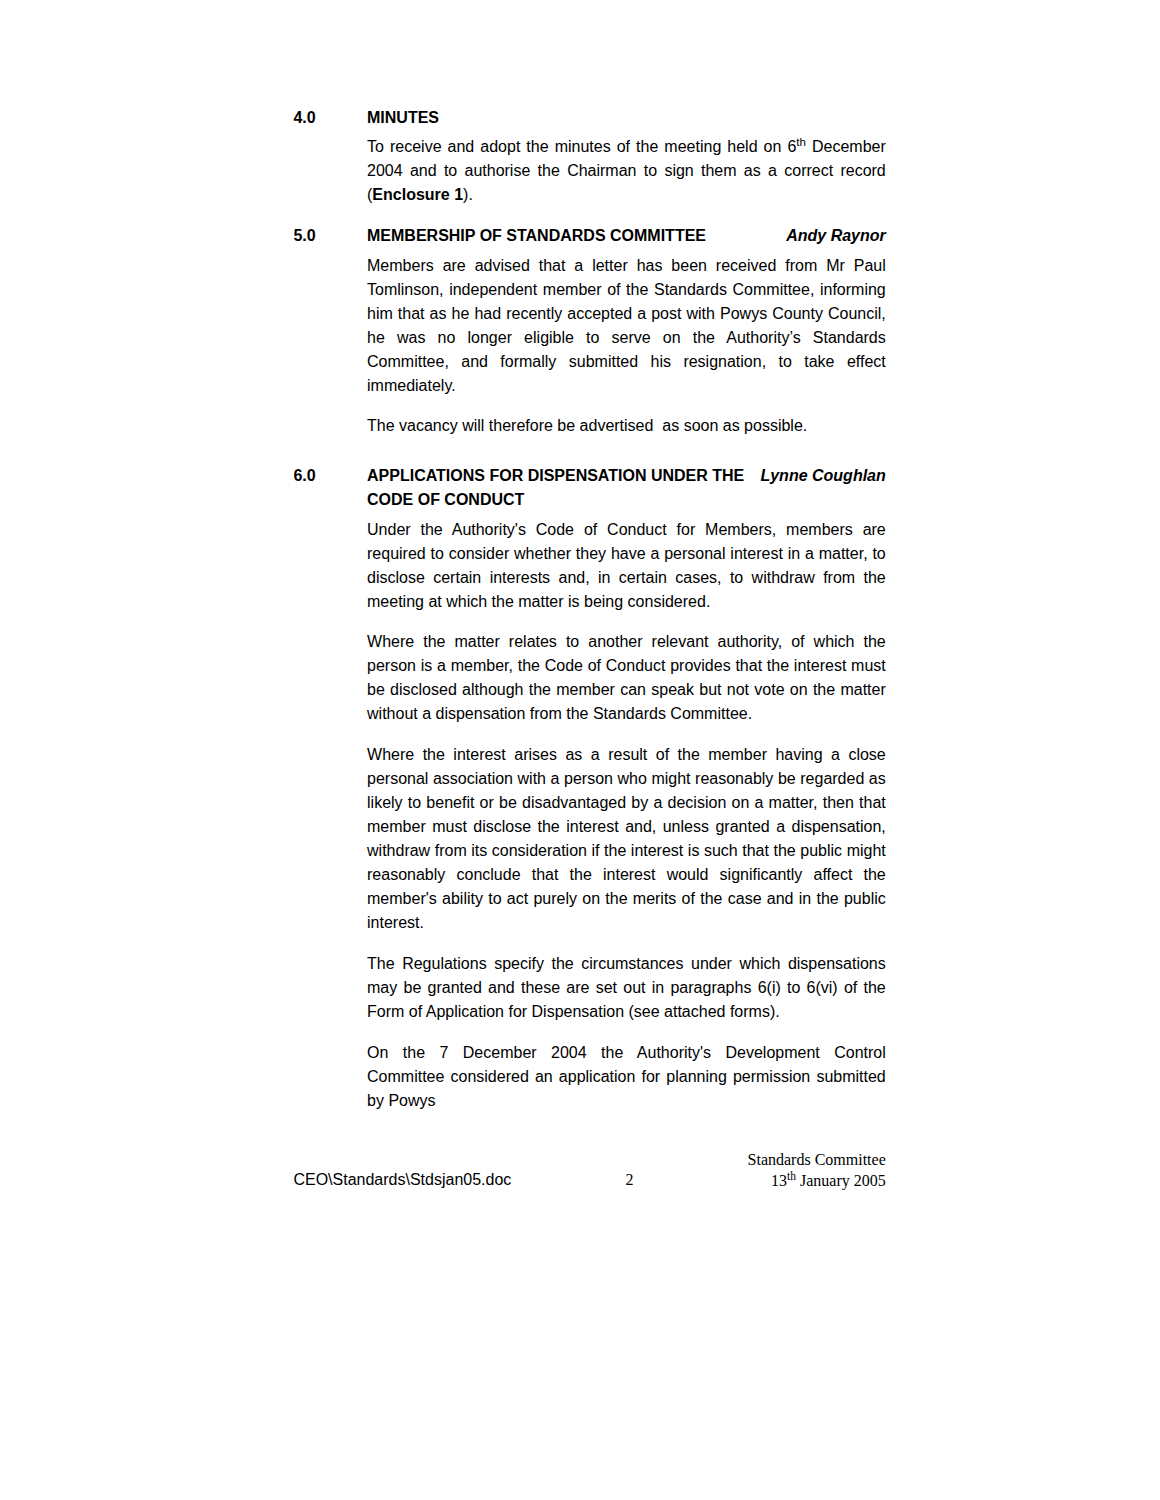4.0
MINUTES
To receive and adopt the minutes of the meeting held on 6th December 2004 and to authorise the Chairman to sign them as a correct record (Enclosure 1).
5.0
MEMBERSHIP OF STANDARDS COMMITTEE Andy Raynor
Members are advised that a letter has been received from Mr Paul Tomlinson, independent member of the Standards Committee, informing him that as he had recently accepted a post with Powys County Council, he was no longer eligible to serve on the Authority’s Standards Committee, and formally submitted his resignation, to take effect immediately.
The vacancy will therefore be advertised as soon as possible.
6.0
APPLICATIONS FOR DISPENSATION UNDER THE CODE OF CONDUCT Lynne Coughlan
Under the Authority's Code of Conduct for Members, members are required to consider whether they have a personal interest in a matter, to disclose certain interests and, in certain cases, to withdraw from the meeting at which the matter is being considered.
Where the matter relates to another relevant authority, of which the person is a member, the Code of Conduct provides that the interest must be disclosed although the member can speak but not vote on the matter without a dispensation from the Standards Committee.
Where the interest arises as a result of the member having a close personal association with a person who might reasonably be regarded as likely to benefit or be disadvantaged by a decision on a matter, then that member must disclose the interest and, unless granted a dispensation, withdraw from its consideration if the interest is such that the public might reasonably conclude that the interest would significantly affect the member's ability to act purely on the merits of the case and in the public interest.
The Regulations specify the circumstances under which dispensations may be granted and these are set out in paragraphs 6(i) to 6(vi) of the Form of Application for Dispensation (see attached forms).
On the 7 December 2004 the Authority's Development Control Committee considered an application for planning permission submitted by Powys
CEO\Standards\Stdsjan05.doc
2
Standards Committee
13th January 2005